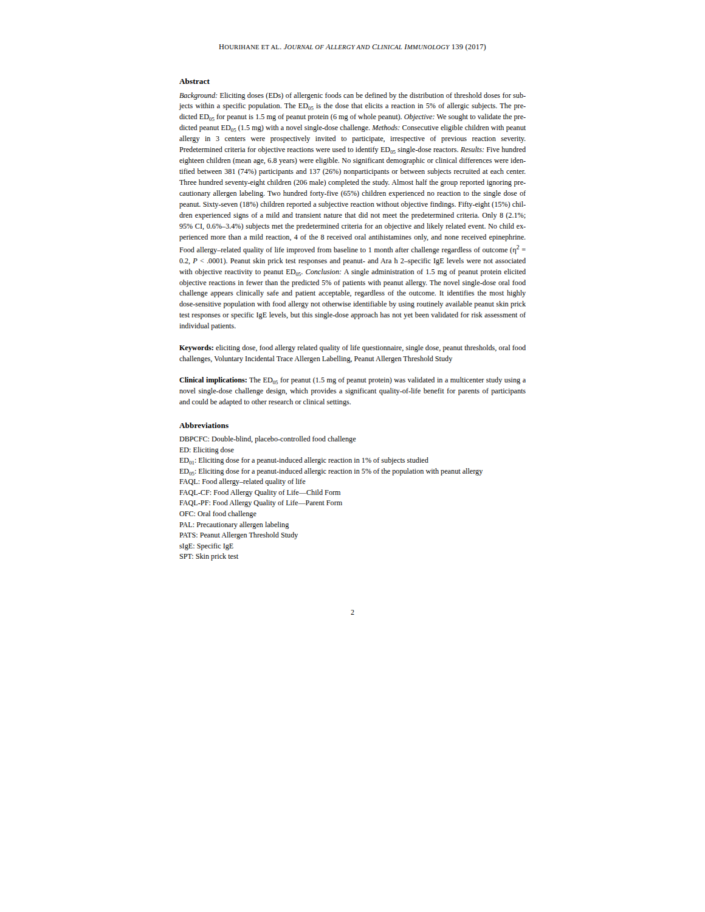HOURIHANE ET AL. JOURNAL OF ALLERGY AND CLINICAL IMMUNOLOGY 139 (2017)
Abstract
Background: Eliciting doses (EDs) of allergenic foods can be defined by the distribution of threshold doses for subjects within a specific population. The ED05 is the dose that elicits a reaction in 5% of allergic subjects. The predicted ED05 for peanut is 1.5 mg of peanut protein (6 mg of whole peanut). Objective: We sought to validate the predicted peanut ED05 (1.5 mg) with a novel single-dose challenge. Methods: Consecutive eligible children with peanut allergy in 3 centers were prospectively invited to participate, irrespective of previous reaction severity. Predetermined criteria for objective reactions were used to identify ED05 single-dose reactors. Results: Five hundred eighteen children (mean age, 6.8 years) were eligible. No significant demographic or clinical differences were identified between 381 (74%) participants and 137 (26%) nonparticipants or between subjects recruited at each center. Three hundred seventy-eight children (206 male) completed the study. Almost half the group reported ignoring precautionary allergen labeling. Two hundred forty-five (65%) children experienced no reaction to the single dose of peanut. Sixty-seven (18%) children reported a subjective reaction without objective findings. Fifty-eight (15%) children experienced signs of a mild and transient nature that did not meet the predetermined criteria. Only 8 (2.1%; 95% CI, 0.6%–3.4%) subjects met the predetermined criteria for an objective and likely related event. No child experienced more than a mild reaction, 4 of the 8 received oral antihistamines only, and none received epinephrine. Food allergy–related quality of life improved from baseline to 1 month after challenge regardless of outcome (η2 = 0.2, P < .0001). Peanut skin prick test responses and peanut- and Ara h 2–specific IgE levels were not associated with objective reactivity to peanut ED05. Conclusion: A single administration of 1.5 mg of peanut protein elicited objective reactions in fewer than the predicted 5% of patients with peanut allergy. The novel single-dose oral food challenge appears clinically safe and patient acceptable, regardless of the outcome. It identifies the most highly dose-sensitive population with food allergy not otherwise identifiable by using routinely available peanut skin prick test responses or specific IgE levels, but this single-dose approach has not yet been validated for risk assessment of individual patients.
Keywords: eliciting dose, food allergy related quality of life questionnaire, single dose, peanut thresholds, oral food challenges, Voluntary Incidental Trace Allergen Labelling, Peanut Allergen Threshold Study
Clinical implications: The ED05 for peanut (1.5 mg of peanut protein) was validated in a multicenter study using a novel single-dose challenge design, which provides a significant quality-of-life benefit for parents of participants and could be adapted to other research or clinical settings.
Abbreviations
DBPCFC: Double-blind, placebo-controlled food challenge
ED: Eliciting dose
ED01: Eliciting dose for a peanut-induced allergic reaction in 1% of subjects studied
ED05: Eliciting dose for a peanut-induced allergic reaction in 5% of the population with peanut allergy
FAQL: Food allergy–related quality of life
FAQL-CF: Food Allergy Quality of Life—Child Form
FAQL-PF: Food Allergy Quality of Life—Parent Form
OFC: Oral food challenge
PAL: Precautionary allergen labeling
PATS: Peanut Allergen Threshold Study
sIgE: Specific IgE
SPT: Skin prick test
2